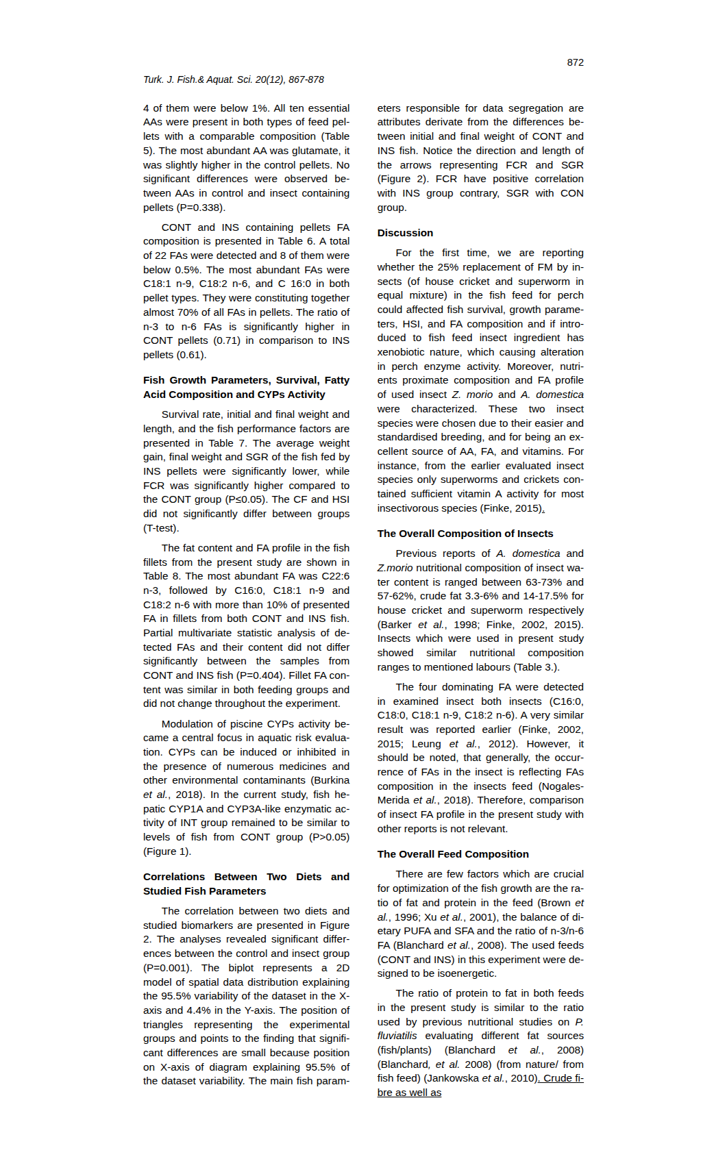872
Turk. J. Fish.& Aquat. Sci. 20(12), 867-878
4 of them were below 1%. All ten essential AAs were present in both types of feed pellets with a comparable composition (Table 5). The most abundant AA was glutamate, it was slightly higher in the control pellets. No significant differences were observed between AAs in control and insect containing pellets (P=0.338).
CONT and INS containing pellets FA composition is presented in Table 6. A total of 22 FAs were detected and 8 of them were below 0.5%. The most abundant FAs were C18:1 n-9, C18:2 n-6, and C 16:0 in both pellet types. They were constituting together almost 70% of all FAs in pellets. The ratio of n-3 to n-6 FAs is significantly higher in CONT pellets (0.71) in comparison to INS pellets (0.61).
Fish Growth Parameters, Survival, Fatty Acid Composition and CYPs Activity
Survival rate, initial and final weight and length, and the fish performance factors are presented in Table 7. The average weight gain, final weight and SGR of the fish fed by INS pellets were significantly lower, while FCR was significantly higher compared to the CONT group (P≤0.05). The CF and HSI did not significantly differ between groups (T-test).
The fat content and FA profile in the fish fillets from the present study are shown in Table 8. The most abundant FA was C22:6 n-3, followed by C16:0, C18:1 n-9 and C18:2 n-6 with more than 10% of presented FA in fillets from both CONT and INS fish. Partial multivariate statistic analysis of detected FAs and their content did not differ significantly between the samples from CONT and INS fish (P=0.404). Fillet FA content was similar in both feeding groups and did not change throughout the experiment.
Modulation of piscine CYPs activity became a central focus in aquatic risk evaluation. CYPs can be induced or inhibited in the presence of numerous medicines and other environmental contaminants (Burkina et al., 2018). In the current study, fish hepatic CYP1A and CYP3A-like enzymatic activity of INT group remained to be similar to levels of fish from CONT group (P>0.05) (Figure 1).
Correlations Between Two Diets and Studied Fish Parameters
The correlation between two diets and studied biomarkers are presented in Figure 2. The analyses revealed significant differences between the control and insect group (P=0.001). The biplot represents a 2D model of spatial data distribution explaining the 95.5% variability of the dataset in the X-axis and 4.4% in the Y-axis. The position of triangles representing the experimental groups and points to the finding that significant differences are small because position on X-axis of diagram explaining 95.5% of the dataset variability. The main fish parameters responsible for data segregation are attributes derivate from the differences between initial and final weight of CONT and INS fish. Notice the direction and length of the arrows representing FCR and SGR (Figure 2). FCR have positive correlation with INS group contrary, SGR with CON group.
Discussion
For the first time, we are reporting whether the 25% replacement of FM by insects (of house cricket and superworm in equal mixture) in the fish feed for perch could affected fish survival, growth parameters, HSI, and FA composition and if introduced to fish feed insect ingredient has xenobiotic nature, which causing alteration in perch enzyme activity. Moreover, nutrients proximate composition and FA profile of used insect Z. morio and A. domestica were characterized. These two insect species were chosen due to their easier and standardised breeding, and for being an excellent source of AA, FA, and vitamins. For instance, from the earlier evaluated insect species only superworms and crickets contained sufficient vitamin A activity for most insectivorous species (Finke, 2015).
The Overall Composition of Insects
Previous reports of A. domestica and Z.morio nutritional composition of insect water content is ranged between 63-73% and 57-62%, crude fat 3.3-6% and 14-17.5% for house cricket and superworm respectively (Barker et al., 1998; Finke, 2002, 2015). Insects which were used in present study showed similar nutritional composition ranges to mentioned labours (Table 3.).
The four dominating FA were detected in examined insect both insects (C16:0, C18:0, C18:1 n-9, C18:2 n-6). A very similar result was reported earlier (Finke, 2002, 2015; Leung et al., 2012). However, it should be noted, that generally, the occurrence of FAs in the insect is reflecting FAs composition in the insects feed (Nogales-Merida et al., 2018). Therefore, comparison of insect FA profile in the present study with other reports is not relevant.
The Overall Feed Composition
There are few factors which are crucial for optimization of the fish growth are the ratio of fat and protein in the feed (Brown et al., 1996; Xu et al., 2001), the balance of dietary PUFA and SFA and the ratio of n-3/n-6 FA (Blanchard et al., 2008). The used feeds (CONT and INS) in this experiment were designed to be isoenergetic.
The ratio of protein to fat in both feeds in the present study is similar to the ratio used by previous nutritional studies on P. fluviatilis evaluating different fat sources (fish/plants) (Blanchard et al., 2008)(Blanchard, et al. 2008) (from nature/ from fish feed) (Jankowska et al., 2010). Crude fibre as well as